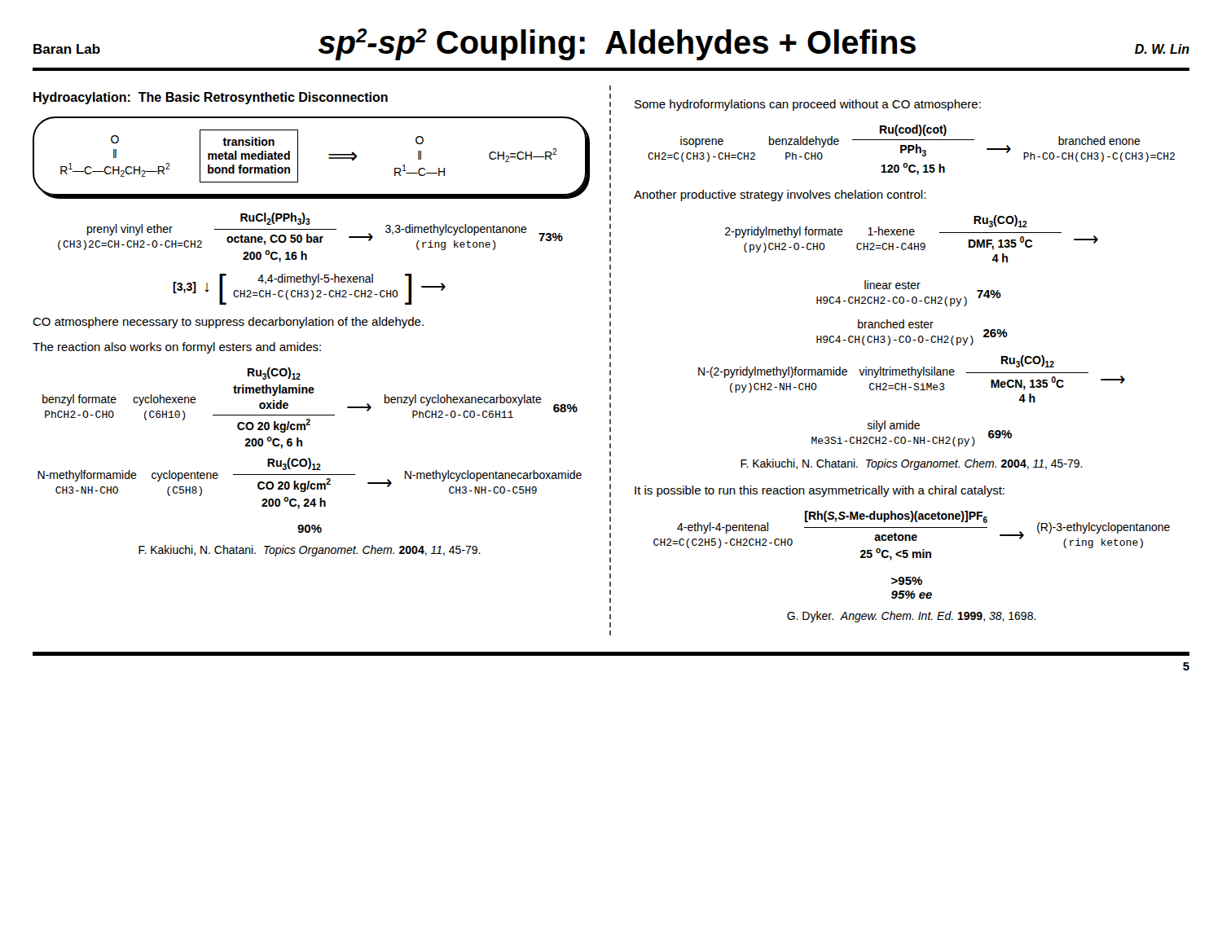Baran Lab
sp2-sp2 Coupling: Aldehydes + Olefins
D. W. Lin
Hydroacylation: The Basic Retrosynthetic Disconnection
O
‖
R1—C—CH2CH2—R2
transition
metal mediated
bond formation
⟹
O
‖
R1—C—H
CH2=CH—R2
prenyl vinyl ether
(CH3)2C=CH-CH2-O-CH=CH2
RuCl2(PPh3)3
octane, CO 50 bar
200 oC, 16 h
⟶
3,3-dimethylcyclopentanone
(ring ketone)
73%
[3,3]
↓
[
4,4-dimethyl-5-hexenal
CH2=CH-C(CH3)2-CH2-CH2-CHO
]
⟶
CO atmosphere necessary to suppress decarbonylation of the aldehyde.
The reaction also works on formyl esters and amides:
benzyl formate
PhCH2-O-CHO
cyclohexene
(C6H10)
Ru3(CO)12
trimethylamine
oxide
CO 20 kg/cm2
200 oC, 6 h
⟶
benzyl cyclohexanecarboxylate
PhCH2-O-CO-C6H11
68%
N-methylformamide
CH3-NH-CHO
cyclopentene
(C5H8)
Ru3(CO)12
CO 20 kg/cm2
200 oC, 24 h
⟶
N-methylcyclopentanecarboxamide
CH3-NH-CO-C5H9
90%
F. Kakiuchi, N. Chatani. Topics Organomet. Chem. 2004, 11, 45-79.
Some hydroformylations can proceed without a CO atmosphere:
isoprene
CH2=C(CH3)-CH=CH2
benzaldehyde
Ph-CHO
Ru(cod)(cot)
PPh3
120 oC, 15 h
⟶
branched enone
Ph-CO-CH(CH3)-C(CH3)=CH2
Another productive strategy involves chelation control:
2-pyridylmethyl formate
(py)CH2-O-CHO
1-hexene
CH2=CH-C4H9
Ru3(CO)12
DMF, 135 0C
4 h
⟶
linear ester
H9C4-CH2CH2-CO-O-CH2(py)
74%
branched ester
H9C4-CH(CH3)-CO-O-CH2(py)
26%
N-(2-pyridylmethyl)formamide
(py)CH2-NH-CHO
vinyltrimethylsilane
CH2=CH-SiMe3
Ru3(CO)12
MeCN, 135 0C
4 h
⟶
silyl amide
Me3Si-CH2CH2-CO-NH-CH2(py)
69%
F. Kakiuchi, N. Chatani. Topics Organomet. Chem. 2004, 11, 45-79.
It is possible to run this reaction asymmetrically with a chiral catalyst:
4-ethyl-4-pentenal
CH2=C(C2H5)-CH2CH2-CHO
[Rh(S,S-Me-duphos)(acetone)]PF6
acetone
25 oC, <5 min
⟶
(R)-3-ethylcyclopentanone
(ring ketone)
>95%
95% ee
G. Dyker. Angew. Chem. Int. Ed. 1999, 38, 1698.
5